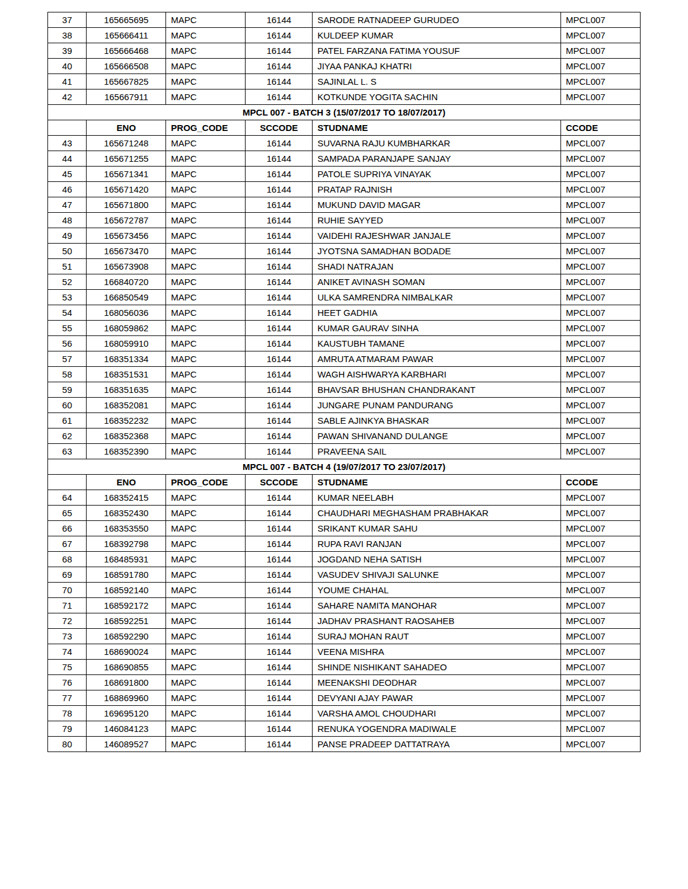| 37 | 165665695 | MAPC | 16144 | SARODE RATNADEEP GURUDEO | MPCL007 |
| 38 | 165666411 | MAPC | 16144 | KULDEEP KUMAR | MPCL007 |
| 39 | 165666468 | MAPC | 16144 | PATEL FARZANA FATIMA YOUSUF | MPCL007 |
| 40 | 165666508 | MAPC | 16144 | JIYAA PANKAJ KHATRI | MPCL007 |
| 41 | 165667825 | MAPC | 16144 | SAJINLAL L. S | MPCL007 |
| 42 | 165667911 | MAPC | 16144 | KOTKUNDE YOGITA SACHIN | MPCL007 |
| MPCL 007 - BATCH 3 (15/07/2017 TO 18/07/2017) |
| | ENO | PROG_CODE | SCCODE | STUDNAME | CCODE |
| 43 | 165671248 | MAPC | 16144 | SUVARNA RAJU KUMBHARKAR | MPCL007 |
| 44 | 165671255 | MAPC | 16144 | SAMPADA PARANJAPE SANJAY | MPCL007 |
| 45 | 165671341 | MAPC | 16144 | PATOLE SUPRIYA VINAYAK | MPCL007 |
| 46 | 165671420 | MAPC | 16144 | PRATAP RAJNISH | MPCL007 |
| 47 | 165671800 | MAPC | 16144 | MUKUND DAVID MAGAR | MPCL007 |
| 48 | 165672787 | MAPC | 16144 | RUHIE SAYYED | MPCL007 |
| 49 | 165673456 | MAPC | 16144 | VAIDEHI RAJESHWAR JANJALE | MPCL007 |
| 50 | 165673470 | MAPC | 16144 | JYOTSNA SAMADHAN BODADE | MPCL007 |
| 51 | 165673908 | MAPC | 16144 | SHADI NATRAJAN | MPCL007 |
| 52 | 166840720 | MAPC | 16144 | ANIKET AVINASH SOMAN | MPCL007 |
| 53 | 166850549 | MAPC | 16144 | ULKA SAMRENDRA NIMBALKAR | MPCL007 |
| 54 | 168056036 | MAPC | 16144 | HEET GADHIA | MPCL007 |
| 55 | 168059862 | MAPC | 16144 | KUMAR GAURAV SINHA | MPCL007 |
| 56 | 168059910 | MAPC | 16144 | KAUSTUBH TAMANE | MPCL007 |
| 57 | 168351334 | MAPC | 16144 | AMRUTA ATMARAM PAWAR | MPCL007 |
| 58 | 168351531 | MAPC | 16144 | WAGH AISHWARYA KARBHARI | MPCL007 |
| 59 | 168351635 | MAPC | 16144 | BHAVSAR BHUSHAN CHANDRAKANT | MPCL007 |
| 60 | 168352081 | MAPC | 16144 | JUNGARE PUNAM PANDURANG | MPCL007 |
| 61 | 168352232 | MAPC | 16144 | SABLE AJINKYA BHASKAR | MPCL007 |
| 62 | 168352368 | MAPC | 16144 | PAWAN SHIVANAND DULANGE | MPCL007 |
| 63 | 168352390 | MAPC | 16144 | PRAVEENA SAIL | MPCL007 |
| MPCL 007 - BATCH 4 (19/07/2017 TO 23/07/2017) |
| | ENO | PROG_CODE | SCCODE | STUDNAME | CCODE |
| 64 | 168352415 | MAPC | 16144 | KUMAR NEELABH | MPCL007 |
| 65 | 168352430 | MAPC | 16144 | CHAUDHARI MEGHASHAM PRABHAKAR | MPCL007 |
| 66 | 168353550 | MAPC | 16144 | SRIKANT KUMAR SAHU | MPCL007 |
| 67 | 168392798 | MAPC | 16144 | RUPA RAVI RANJAN | MPCL007 |
| 68 | 168485931 | MAPC | 16144 | JOGDAND NEHA SATISH | MPCL007 |
| 69 | 168591780 | MAPC | 16144 | VASUDEV SHIVAJI SALUNKE | MPCL007 |
| 70 | 168592140 | MAPC | 16144 | YOUME CHAHAL | MPCL007 |
| 71 | 168592172 | MAPC | 16144 | SAHARE NAMITA MANOHAR | MPCL007 |
| 72 | 168592251 | MAPC | 16144 | JADHAV PRASHANT RAOSAHEB | MPCL007 |
| 73 | 168592290 | MAPC | 16144 | SURAJ MOHAN RAUT | MPCL007 |
| 74 | 168690024 | MAPC | 16144 | VEENA MISHRA | MPCL007 |
| 75 | 168690855 | MAPC | 16144 | SHINDE NISHIKANT SAHADEO | MPCL007 |
| 76 | 168691800 | MAPC | 16144 | MEENAKSHI DEODHAR | MPCL007 |
| 77 | 168869960 | MAPC | 16144 | DEVYANI AJAY PAWAR | MPCL007 |
| 78 | 169695120 | MAPC | 16144 | VARSHA AMOL CHOUDHARI | MPCL007 |
| 79 | 146084123 | MAPC | 16144 | RENUKA YOGENDRA MADIWALE | MPCL007 |
| 80 | 146089527 | MAPC | 16144 | PANSE PRADEEP DATTATRAYA | MPCL007 |